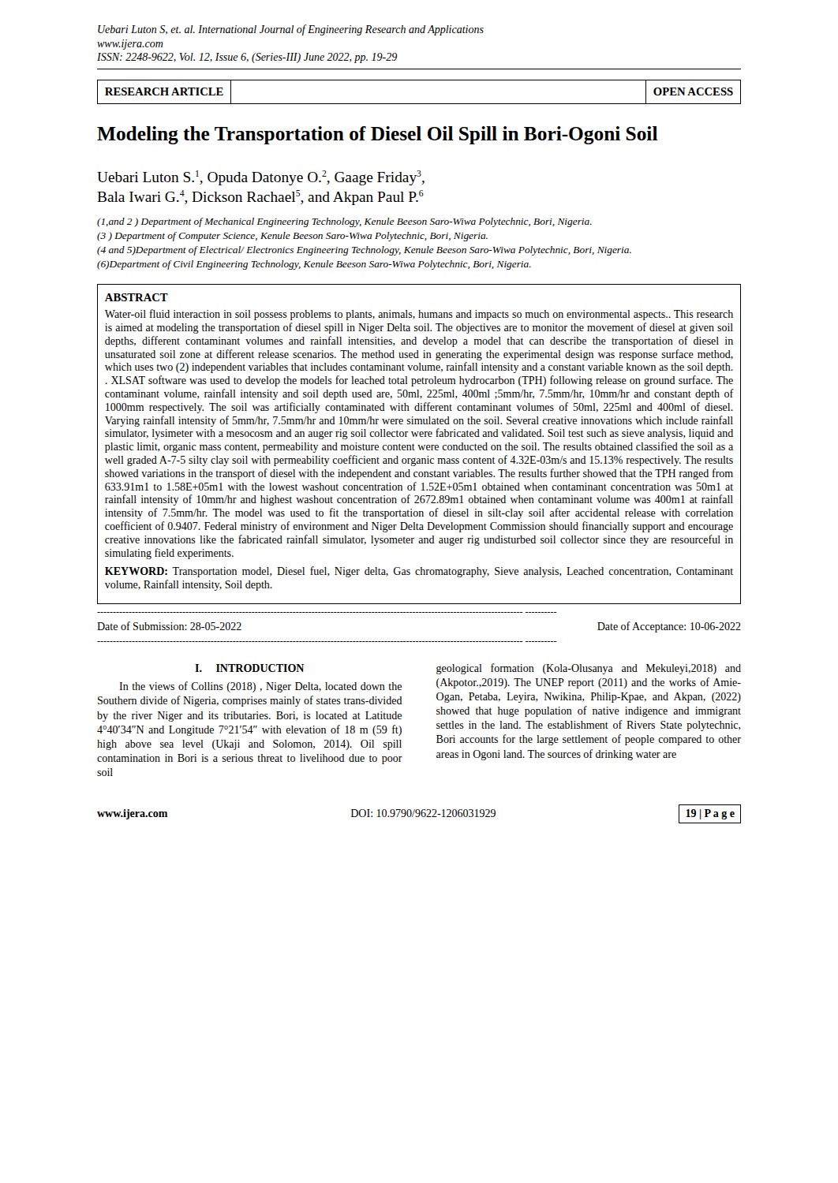Uebari Luton S, et. al. International Journal of Engineering Research and Applications
www.ijera.com
ISSN: 2248-9622, Vol. 12, Issue 6, (Series-III) June 2022, pp. 19-29
RESEARCH ARTICLE
OPEN ACCESS
Modeling the Transportation of Diesel Oil Spill in Bori-Ogoni Soil
Uebari Luton S.1, Opuda Datonye O.2, Gaage Friday3,
Bala Iwari G.4, Dickson Rachael5, and Akpan Paul P.6
(1,and 2 ) Department of Mechanical Engineering Technology, Kenule Beeson Saro-Wiwa Polytechnic, Bori, Nigeria.
(3 ) Department of Computer Science, Kenule Beeson Saro-Wiwa Polytechnic, Bori, Nigeria.
(4 and 5)Department of Electrical/ Electronics Engineering Technology, Kenule Beeson Saro-Wiwa Polytechnic, Bori, Nigeria.
(6)Department of Civil Engineering Technology, Kenule Beeson Saro-Wiwa Polytechnic, Bori, Nigeria.
ABSTRACT
Water-oil fluid interaction in soil possess problems to plants, animals, humans and impacts so much on environmental aspects.. This research is aimed at modeling the transportation of diesel spill in Niger Delta soil. The objectives are to monitor the movement of diesel at given soil depths, different contaminant volumes and rainfall intensities, and develop a model that can describe the transportation of diesel in unsaturated soil zone at different release scenarios. The method used in generating the experimental design was response surface method, which uses two (2) independent variables that includes contaminant volume, rainfall intensity and a constant variable known as the soil depth. . XLSAT software was used to develop the models for leached total petroleum hydrocarbon (TPH) following release on ground surface. The contaminant volume, rainfall intensity and soil depth used are, 50ml, 225ml, 400ml ;5mm/hr, 7.5mm/hr, 10mm/hr and constant depth of 1000mm respectively. The soil was artificially contaminated with different contaminant volumes of 50ml, 225ml and 400ml of diesel. Varying rainfall intensity of 5mm/hr, 7.5mm/hr and 10mm/hr were simulated on the soil. Several creative innovations which include rainfall simulator, lysimeter with a mesocosm and an auger rig soil collector were fabricated and validated. Soil test such as sieve analysis, liquid and plastic limit, organic mass content, permeability and moisture content were conducted on the soil. The results obtained classified the soil as a well graded A-7-5 silty clay soil with permeability coefficient and organic mass content of 4.32E-03m/s and 15.13% respectively. The results showed variations in the transport of diesel with the independent and constant variables. The results further showed that the TPH ranged from 633.91m1 to 1.58E+05m1 with the lowest washout concentration of 1.52E+05m1 obtained when contaminant concentration was 50m1 at rainfall intensity of 10mm/hr and highest washout concentration of 2672.89m1 obtained when contaminant volume was 400m1 at rainfall intensity of 7.5mm/hr. The model was used to fit the transportation of diesel in silt-clay soil after accidental release with correlation coefficient of 0.9407. Federal ministry of environment and Niger Delta Development Commission should financially support and encourage creative innovations like the fabricated rainfall simulator, lysometer and auger rig undisturbed soil collector since they are resourceful in simulating field experiments.
KEYWORD: Transportation model, Diesel fuel, Niger delta, Gas chromatography, Sieve analysis, Leached concentration, Contaminant volume, Rainfall intensity, Soil depth.
--------------------------------------------------------------------------------------------------------------------------------------- ----------
Date of Submission: 28-05-2022 Date of Acceptance: 10-06-2022
--------------------------------------------------------------------------------------------------------------------------------------- ----------
I. INTRODUCTION
In the views of Collins (2018) , Niger Delta, located down the Southern divide of Nigeria, comprises mainly of states trans-divided by the river Niger and its tributaries. Bori, is located at Latitude 4°40′34″N and Longitude 7°21′54″ with elevation of 18 m (59 ft) high above sea level (Ukaji and Solomon, 2014). Oil spill contamination in Bori is a serious threat to livelihood due to poor soil
geological formation (Kola-Olusanya and Mekuleyi,2018) and (Akpotor.,2019). The UNEP report (2011) and the works of Amie-Ogan, Petaba, Leyira, Nwikina, Philip-Kpae, and Akpan, (2022) showed that huge population of native indigence and immigrant settles in the land. The establishment of Rivers State polytechnic, Bori accounts for the large settlement of people compared to other areas in Ogoni land. The sources of drinking water are
www.ijera.com DOI: 10.9790/9622-1206031929 19 | P a g e